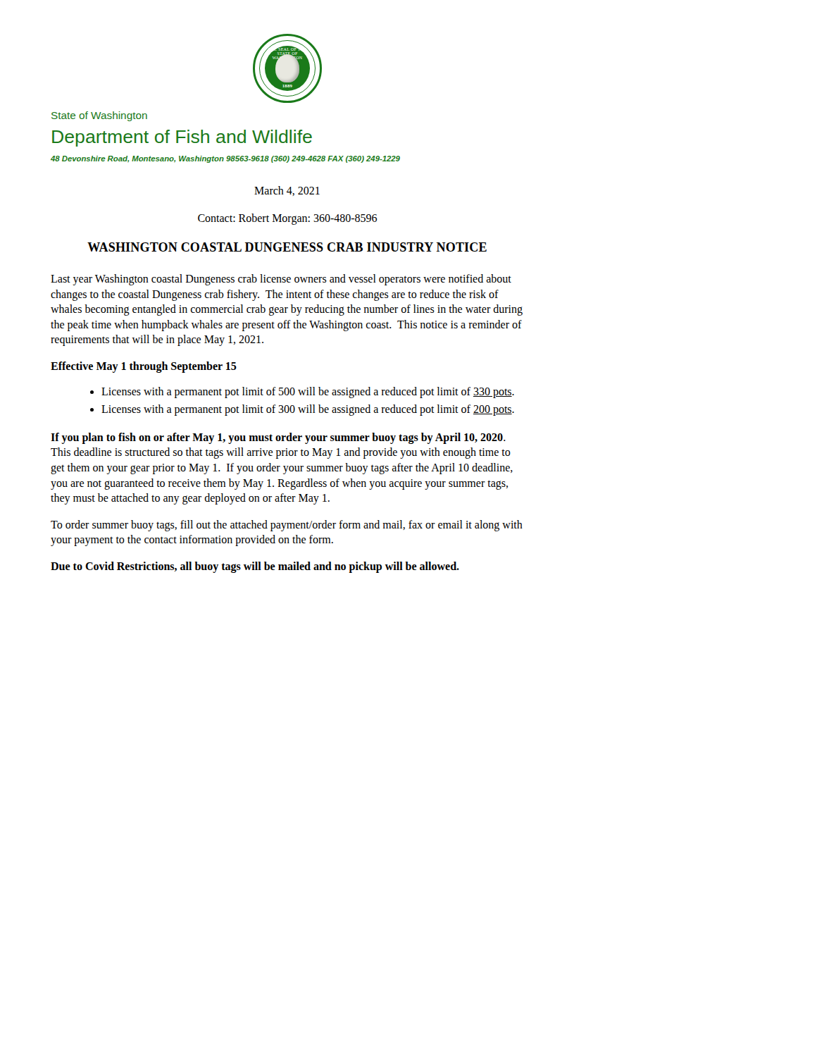THE SEAL OF THE STATE OF WASHINGTON
1889
State of Washington
Department of Fish and Wildlife
48 Devonshire Road, Montesano, Washington 98563-9618 (360) 249-4628 FAX (360) 249-1229
March 4, 2021
Contact: Robert Morgan: 360-480-8596
WASHINGTON COASTAL DUNGENESS CRAB INDUSTRY NOTICE
Last year Washington coastal Dungeness crab license owners and vessel operators were notified about changes to the coastal Dungeness crab fishery. The intent of these changes are to reduce the risk of whales becoming entangled in commercial crab gear by reducing the number of lines in the water during the peak time when humpback whales are present off the Washington coast. This notice is a reminder of requirements that will be in place May 1, 2021.
Effective May 1 through September 15
Licenses with a permanent pot limit of 500 will be assigned a reduced pot limit of 330 pots.
Licenses with a permanent pot limit of 300 will be assigned a reduced pot limit of 200 pots.
If you plan to fish on or after May 1, you must order your summer buoy tags by April 10, 2020. This deadline is structured so that tags will arrive prior to May 1 and provide you with enough time to get them on your gear prior to May 1. If you order your summer buoy tags after the April 10 deadline, you are not guaranteed to receive them by May 1. Regardless of when you acquire your summer tags, they must be attached to any gear deployed on or after May 1.
To order summer buoy tags, fill out the attached payment/order form and mail, fax or email it along with your payment to the contact information provided on the form.
Due to Covid Restrictions, all buoy tags will be mailed and no pickup will be allowed.